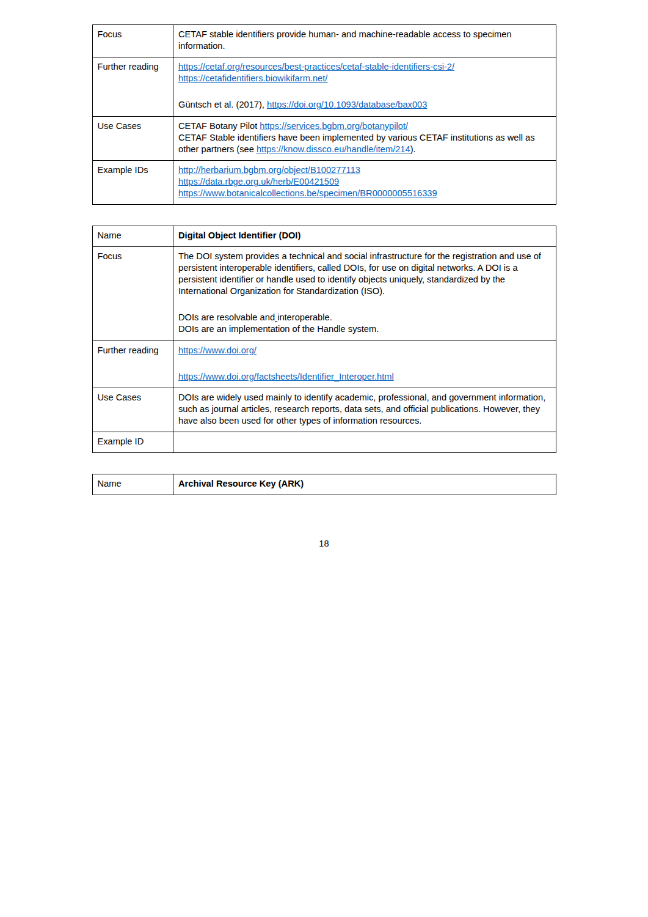| Focus | CETAF stable identifiers provide human- and machine-readable access to specimen information. |
| Further reading | https://cetaf.org/resources/best-practices/cetaf-stable-identifiers-csi-2/ https://cetafidentifiers.biowikifarm.net/ Güntsch et al. (2017), https://doi.org/10.1093/database/bax003 |
| Use Cases | CETAF Botany Pilot https://services.bgbm.org/botanypilot/ CETAF Stable identifiers have been implemented by various CETAF institutions as well as other partners (see https://know.dissco.eu/handle/item/214 ). |
| Example IDs | http://herbarium.bgbm.org/object/B100277113 https://data.rbge.org.uk/herb/E00421509 https://www.botanicalcollections.be/specimen/BR0000005516339 |
| Name | Digital Object Identifier (DOI) |
| Focus | The DOI system provides a technical and social infrastructure for the registration and use of persistent interoperable identifiers, called DOIs, for use on digital networks. A DOI is a persistent identifier or handle used to identify objects uniquely, standardized by the International Organization for Standardization (ISO). DOIs are resolvable and interoperable. DOIs are an implementation of the Handle system. |
| Further reading | https://www.doi.org/ https://www.doi.org/factsheets/Identifier_Interoper.html |
| Use Cases | DOIs are widely used mainly to identify academic, professional, and government information, such as journal articles, research reports, data sets, and official publications. However, they have also been used for other types of information resources. |
| Example ID | |
| Name | Archival Resource Key (ARK) |
18